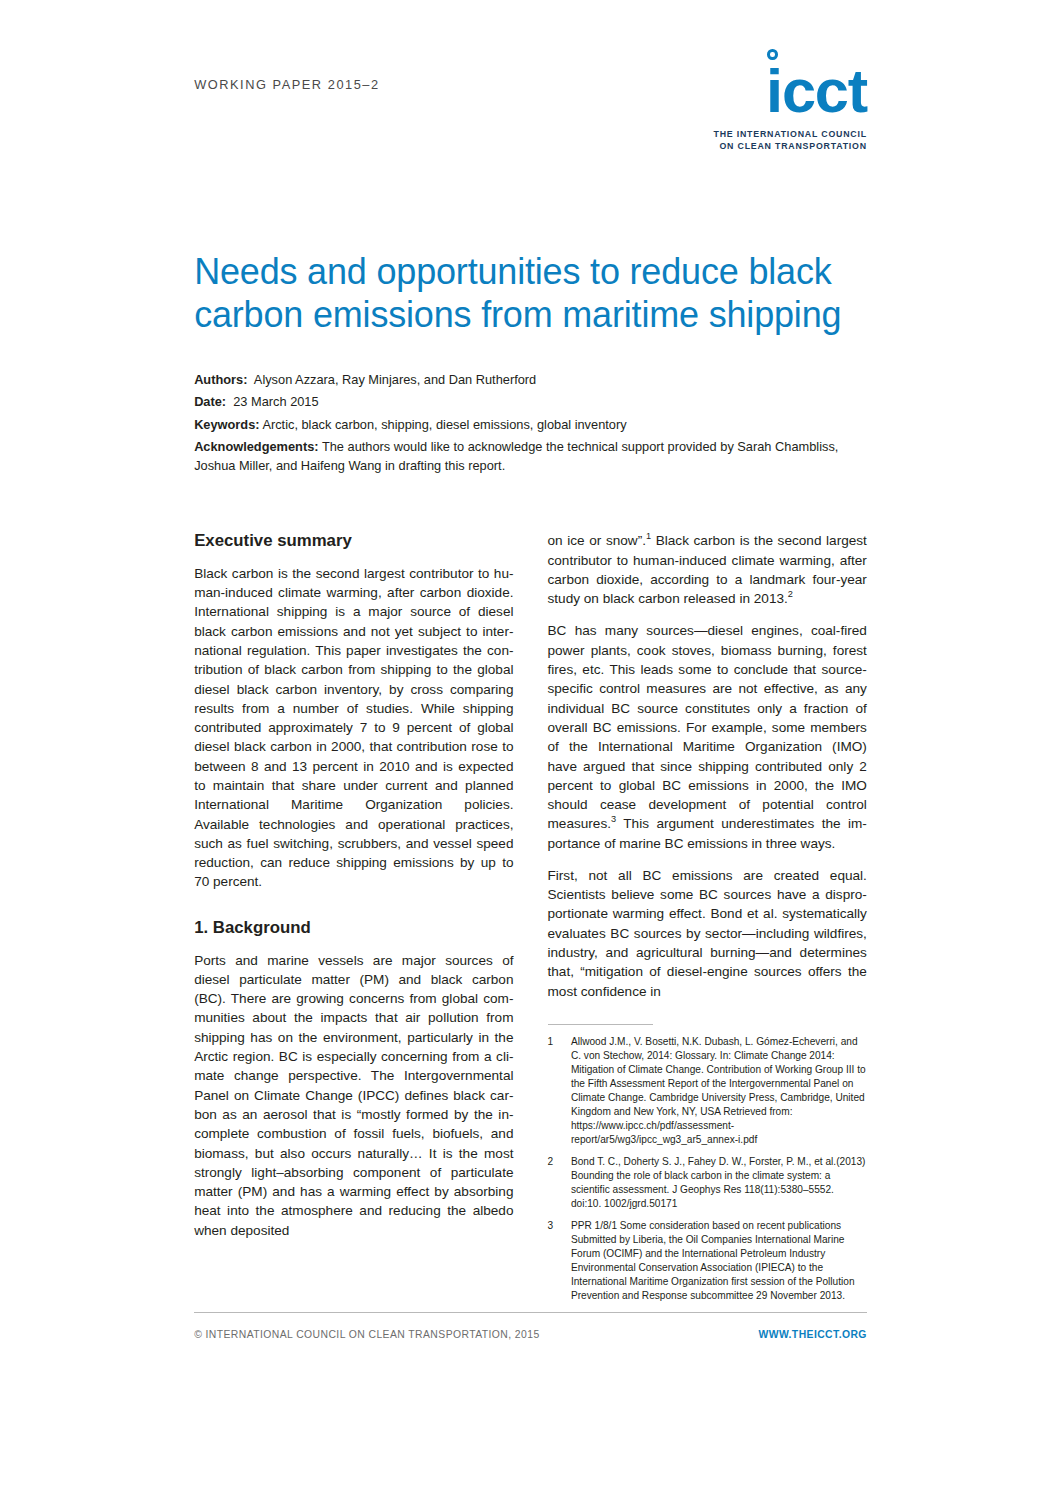Working Paper 2015–2
icct
The International Council
on Clean Transportation
Needs and opportunities to reduce black carbon emissions from maritime shipping
Authors: Alyson Azzara, Ray Minjares, and Dan Rutherford
Date: 23 March 2015
Keywords: Arctic, black carbon, shipping, diesel emissions, global inventory
Acknowledgements: The authors would like to acknowledge the technical support provided by Sarah Chambliss, Joshua Miller, and Haifeng Wang in drafting this report.
Executive summary
Black carbon is the second largest contributor to human-induced climate warming, after carbon dioxide. International shipping is a major source of diesel black carbon emissions and not yet subject to international regulation. This paper investigates the contribution of black carbon from shipping to the global diesel black carbon inventory, by cross comparing results from a number of studies. While shipping contributed approximately 7 to 9 percent of global diesel black carbon in 2000, that contribution rose to between 8 and 13 percent in 2010 and is expected to maintain that share under current and planned International Maritime Organization policies. Available technologies and operational practices, such as fuel switching, scrubbers, and vessel speed reduction, can reduce shipping emissions by up to 70 percent.
1. Background
Ports and marine vessels are major sources of diesel particulate matter (PM) and black carbon (BC). There are growing concerns from global communities about the impacts that air pollution from shipping has on the environment, particularly in the Arctic region. BC is especially concerning from a climate change perspective. The Intergovernmental Panel on Climate Change (IPCC) defines black carbon as an aerosol that is “mostly formed by the incomplete combustion of fossil fuels, biofuels, and biomass, but also occurs naturally… It is the most strongly light–absorbing component of particulate matter (PM) and has a warming effect by absorbing heat into the atmosphere and reducing the albedo when deposited
on ice or snow”.1 Black carbon is the second largest contributor to human-induced climate warming, after carbon dioxide, according to a landmark four-year study on black carbon released in 2013.2
BC has many sources—diesel engines, coal-fired power plants, cook stoves, biomass burning, forest fires, etc. This leads some to conclude that source-specific control measures are not effective, as any individual BC source constitutes only a fraction of overall BC emissions. For example, some members of the International Maritime Organization (IMO) have argued that since shipping contributed only 2 percent to global BC emissions in 2000, the IMO should cease development of potential control measures.3 This argument underestimates the importance of marine BC emissions in three ways.
First, not all BC emissions are created equal. Scientists believe some BC sources have a disproportionate warming effect. Bond et al. systematically evaluates BC sources by sector—including wildfires, industry, and agricultural burning—and determines that, “mitigation of diesel-engine sources offers the most confidence in
1
Allwood J.M., V. Bosetti, N.K. Dubash, L. Gómez-Echeverri, and C. von Stechow, 2014: Glossary. In: Climate Change 2014: Mitigation of Climate Change. Contribution of Working Group III to the Fifth Assessment Report of the Intergovernmental Panel on Climate Change. Cambridge University Press, Cambridge, United Kingdom and New York, NY, USA Retrieved from: https://www.ipcc.ch/pdf/assessment-report/ar5/wg3/ipcc_wg3_ar5_annex-i.pdf
2
Bond T. C., Doherty S. J., Fahey D. W., Forster, P. M., et al.(2013) Bounding the role of black carbon in the climate system: a scientific assessment. J Geophys Res 118(11):5380–5552. doi:10. 1002/jgrd.50171
3
PPR 1/8/1 Some consideration based on recent publications Submitted by Liberia, the Oil Companies International Marine Forum (OCIMF) and the International Petroleum Industry Environmental Conservation Association (IPIECA) to the International Maritime Organization first session of the Pollution Prevention and Response subcommittee 29 November 2013.
© International Council on Clean Transportation, 2015
www.theicct.org